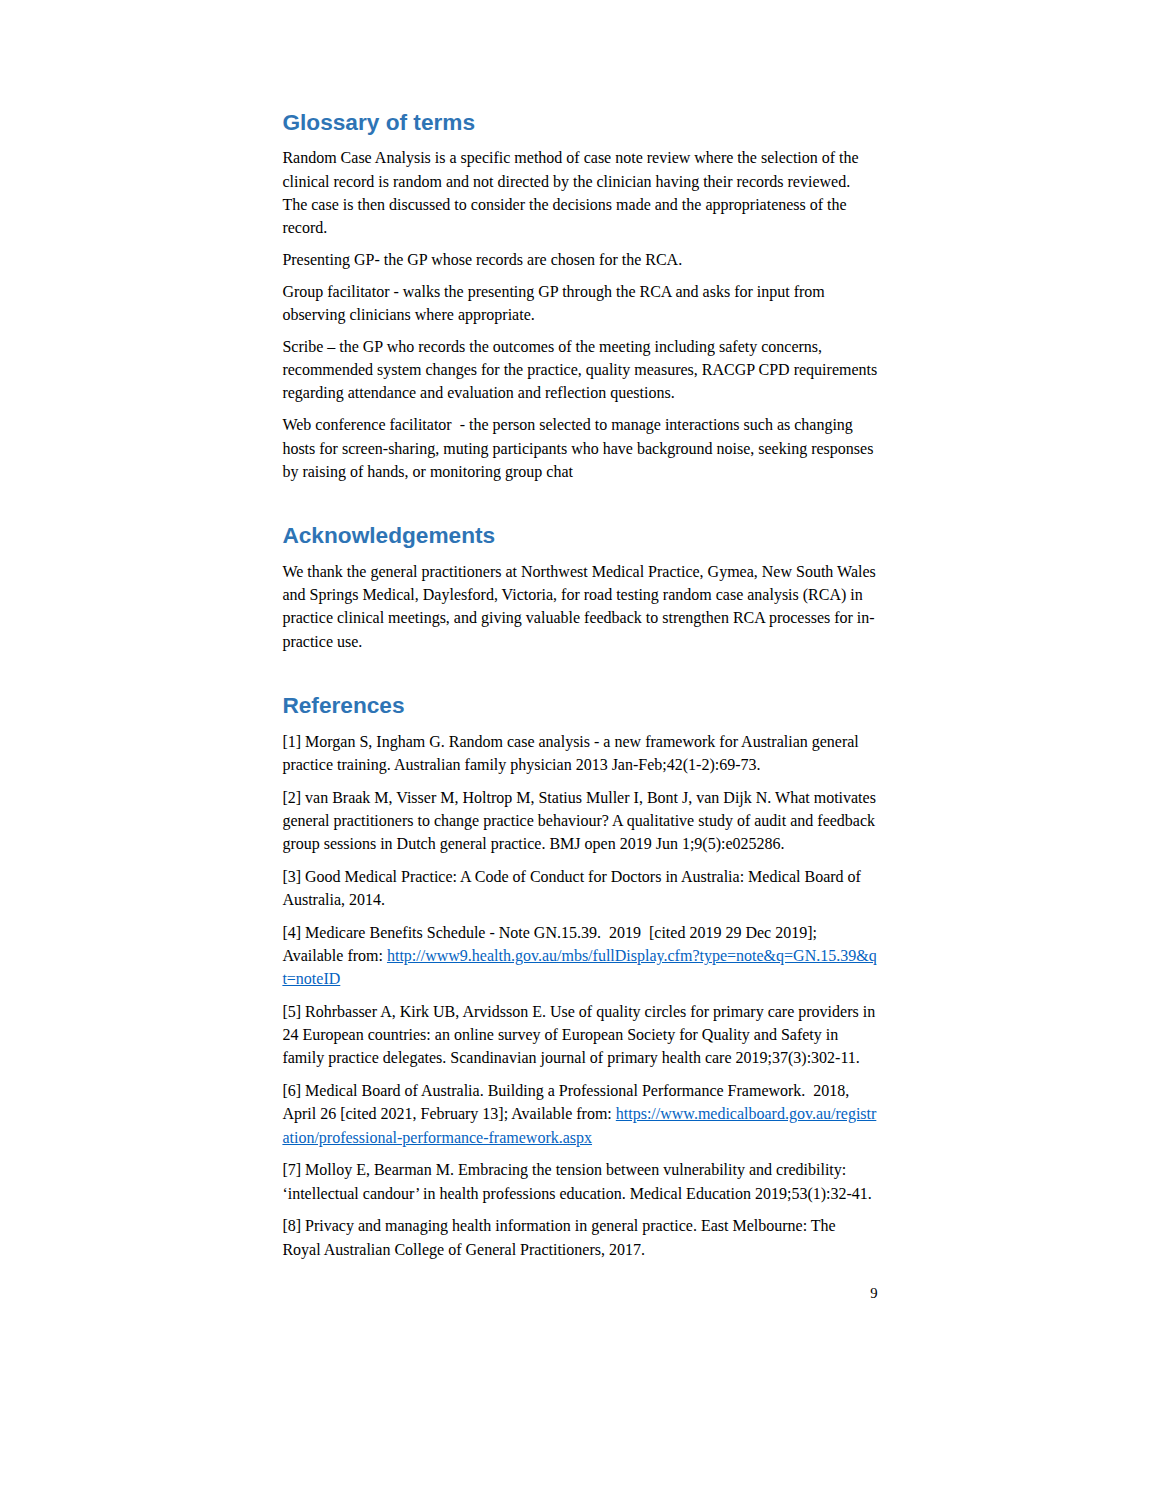Glossary of terms
Random Case Analysis is a specific method of case note review where the selection of the clinical record is random and not directed by the clinician having their records reviewed. The case is then discussed to consider the decisions made and the appropriateness of the record.
Presenting GP- the GP whose records are chosen for the RCA.
Group facilitator - walks the presenting GP through the RCA and asks for input from observing clinicians where appropriate.
Scribe – the GP who records the outcomes of the meeting including safety concerns, recommended system changes for the practice, quality measures, RACGP CPD requirements regarding attendance and evaluation and reflection questions.
Web conference facilitator - the person selected to manage interactions such as changing hosts for screen-sharing, muting participants who have background noise, seeking responses by raising of hands, or monitoring group chat
Acknowledgements
We thank the general practitioners at Northwest Medical Practice, Gymea, New South Wales and Springs Medical, Daylesford, Victoria, for road testing random case analysis (RCA) in practice clinical meetings, and giving valuable feedback to strengthen RCA processes for in-practice use.
References
[1] Morgan S, Ingham G. Random case analysis - a new framework for Australian general practice training. Australian family physician 2013 Jan-Feb;42(1-2):69-73.
[2] van Braak M, Visser M, Holtrop M, Statius Muller I, Bont J, van Dijk N. What motivates general practitioners to change practice behaviour? A qualitative study of audit and feedback group sessions in Dutch general practice. BMJ open 2019 Jun 1;9(5):e025286.
[3] Good Medical Practice: A Code of Conduct for Doctors in Australia: Medical Board of Australia, 2014.
[4] Medicare Benefits Schedule - Note GN.15.39. 2019 [cited 2019 29 Dec 2019]; Available from: http://www9.health.gov.au/mbs/fullDisplay.cfm?type=note&q=GN.15.39&qt=noteID
[5] Rohrbasser A, Kirk UB, Arvidsson E. Use of quality circles for primary care providers in 24 European countries: an online survey of European Society for Quality and Safety in family practice delegates. Scandinavian journal of primary health care 2019;37(3):302-11.
[6] Medical Board of Australia. Building a Professional Performance Framework. 2018, April 26 [cited 2021, February 13]; Available from: https://www.medicalboard.gov.au/registration/professional-performance-framework.aspx
[7] Molloy E, Bearman M. Embracing the tension between vulnerability and credibility: ‘intellectual candour’ in health professions education. Medical Education 2019;53(1):32-41.
[8] Privacy and managing health information in general practice. East Melbourne: The Royal Australian College of General Practitioners, 2017.
9